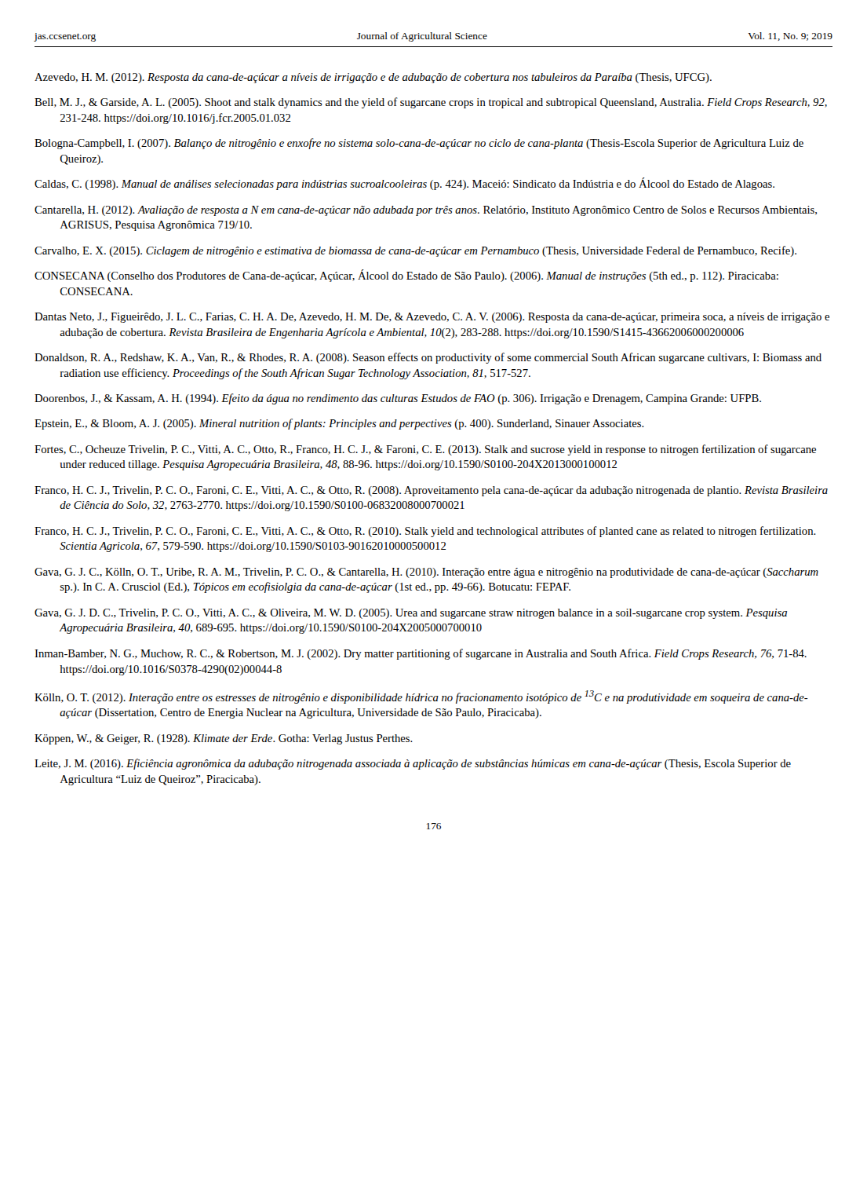jas.ccsenet.org Journal of Agricultural Science Vol. 11, No. 9; 2019
Azevedo, H. M. (2012). Resposta da cana-de-açúcar a níveis de irrigação e de adubação de cobertura nos tabuleiros da Paraíba (Thesis, UFCG).
Bell, M. J., & Garside, A. L. (2005). Shoot and stalk dynamics and the yield of sugarcane crops in tropical and subtropical Queensland, Australia. Field Crops Research, 92, 231-248. https://doi.org/10.1016/j.fcr.2005.01.032
Bologna-Campbell, I. (2007). Balanço de nitrogênio e enxofre no sistema solo-cana-de-açúcar no ciclo de cana-planta (Thesis-Escola Superior de Agricultura Luiz de Queiroz).
Caldas, C. (1998). Manual de análises selecionadas para indústrias sucroalcooleiras (p. 424). Maceió: Sindicato da Indústria e do Álcool do Estado de Alagoas.
Cantarella, H. (2012). Avaliação de resposta a N em cana-de-açúcar não adubada por três anos. Relatório, Instituto Agronômico Centro de Solos e Recursos Ambientais, AGRISUS, Pesquisa Agronômica 719/10.
Carvalho, E. X. (2015). Ciclagem de nitrogênio e estimativa de biomassa de cana-de-açúcar em Pernambuco (Thesis, Universidade Federal de Pernambuco, Recife).
CONSECANA (Conselho dos Produtores de Cana-de-açúcar, Açúcar, Álcool do Estado de São Paulo). (2006). Manual de instruções (5th ed., p. 112). Piracicaba: CONSECANA.
Dantas Neto, J., Figueirêdo, J. L. C., Farias, C. H. A. De, Azevedo, H. M. De, & Azevedo, C. A. V. (2006). Resposta da cana-de-açúcar, primeira soca, a níveis de irrigação e adubação de cobertura. Revista Brasileira de Engenharia Agrícola e Ambiental, 10(2), 283-288. https://doi.org/10.1590/S1415-43662006000200006
Donaldson, R. A., Redshaw, K. A., Van, R., & Rhodes, R. A. (2008). Season effects on productivity of some commercial South African sugarcane cultivars, I: Biomass and radiation use efficiency. Proceedings of the South African Sugar Technology Association, 81, 517-527.
Doorenbos, J., & Kassam, A. H. (1994). Efeito da água no rendimento das culturas Estudos de FAO (p. 306). Irrigação e Drenagem, Campina Grande: UFPB.
Epstein, E., & Bloom, A. J. (2005). Mineral nutrition of plants: Principles and perpectives (p. 400). Sunderland, Sinauer Associates.
Fortes, C., Ocheuze Trivelin, P. C., Vitti, A. C., Otto, R., Franco, H. C. J., & Faroni, C. E. (2013). Stalk and sucrose yield in response to nitrogen fertilization of sugarcane under reduced tillage. Pesquisa Agropecuária Brasileira, 48, 88-96. https://doi.org/10.1590/S0100-204X2013000100012
Franco, H. C. J., Trivelin, P. C. O., Faroni, C. E., Vitti, A. C., & Otto, R. (2008). Aproveitamento pela cana-de-açúcar da adubação nitrogenada de plantio. Revista Brasileira de Ciência do Solo, 32, 2763-2770. https://doi.org/10.1590/S0100-06832008000700021
Franco, H. C. J., Trivelin, P. C. O., Faroni, C. E., Vitti, A. C., & Otto, R. (2010). Stalk yield and technological attributes of planted cane as related to nitrogen fertilization. Scientia Agricola, 67, 579-590. https://doi.org/10.1590/S0103-90162010000500012
Gava, G. J. C., Kölln, O. T., Uribe, R. A. M., Trivelin, P. C. O., & Cantarella, H. (2010). Interação entre água e nitrogênio na produtividade de cana-de-açúcar (Saccharum sp.). In C. A. Crusciol (Ed.), Tópicos em ecofisiolgia da cana-de-açúcar (1st ed., pp. 49-66). Botucatu: FEPAF.
Gava, G. J. D. C., Trivelin, P. C. O., Vitti, A. C., & Oliveira, M. W. D. (2005). Urea and sugarcane straw nitrogen balance in a soil-sugarcane crop system. Pesquisa Agropecuária Brasileira, 40, 689-695. https://doi.org/10.1590/S0100-204X2005000700010
Inman-Bamber, N. G., Muchow, R. C., & Robertson, M. J. (2002). Dry matter partitioning of sugarcane in Australia and South Africa. Field Crops Research, 76, 71-84. https://doi.org/10.1016/S0378-4290(02)00044-8
Kölln, O. T. (2012). Interação entre os estresses de nitrogênio e disponibilidade hídrica no fracionamento isotópico de 13C e na produtividade em soqueira de cana-de-açúcar (Dissertation, Centro de Energia Nuclear na Agricultura, Universidade de São Paulo, Piracicaba).
Köppen, W., & Geiger, R. (1928). Klimate der Erde. Gotha: Verlag Justus Perthes.
Leite, J. M. (2016). Eficiência agronômica da adubação nitrogenada associada à aplicação de substâncias húmicas em cana-de-açúcar (Thesis, Escola Superior de Agricultura “Luiz de Queiroz”, Piracicaba).
176